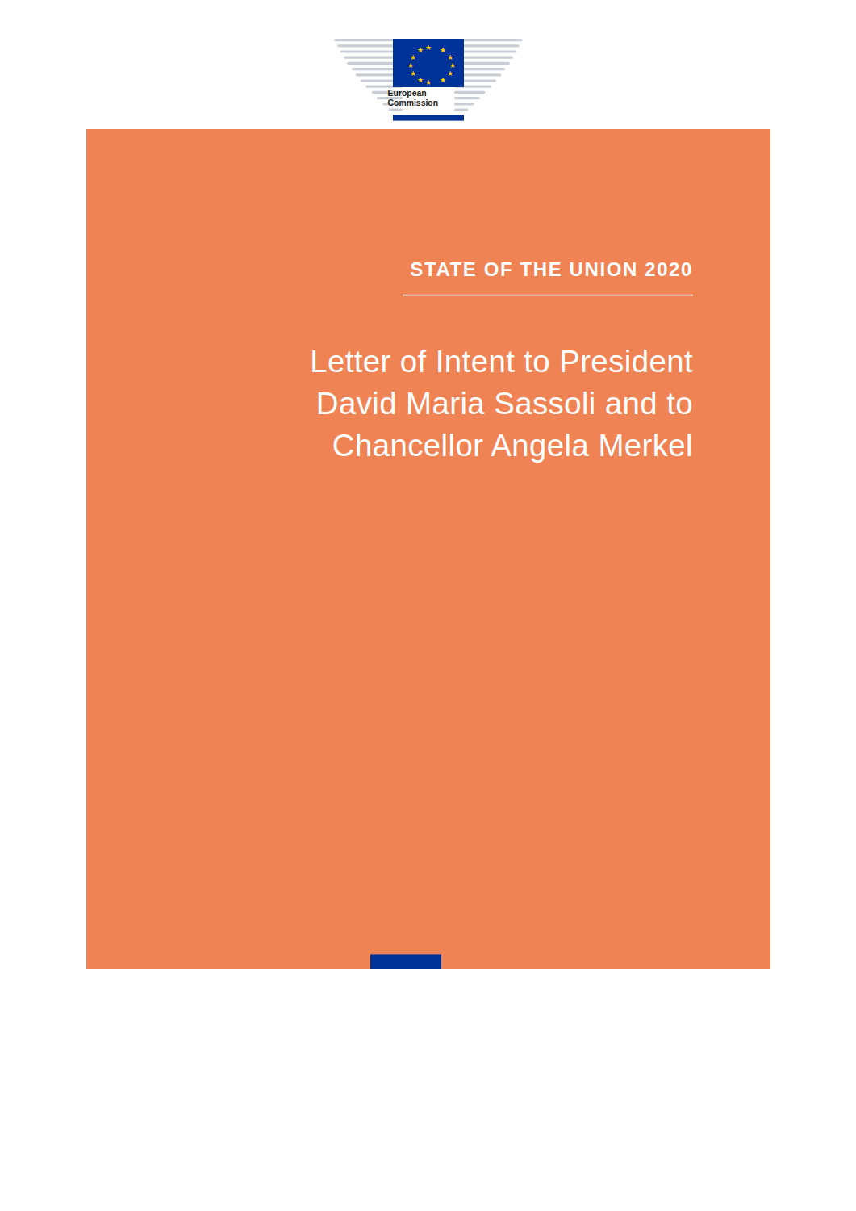★ ★ ★ ★ ★ ★ ★ ★ ★ ★ ★ ★
European
Commission
State of the Union 2020
Letter of Intent to President
David Maria Sassoli and to
Chancellor Angela Merkel